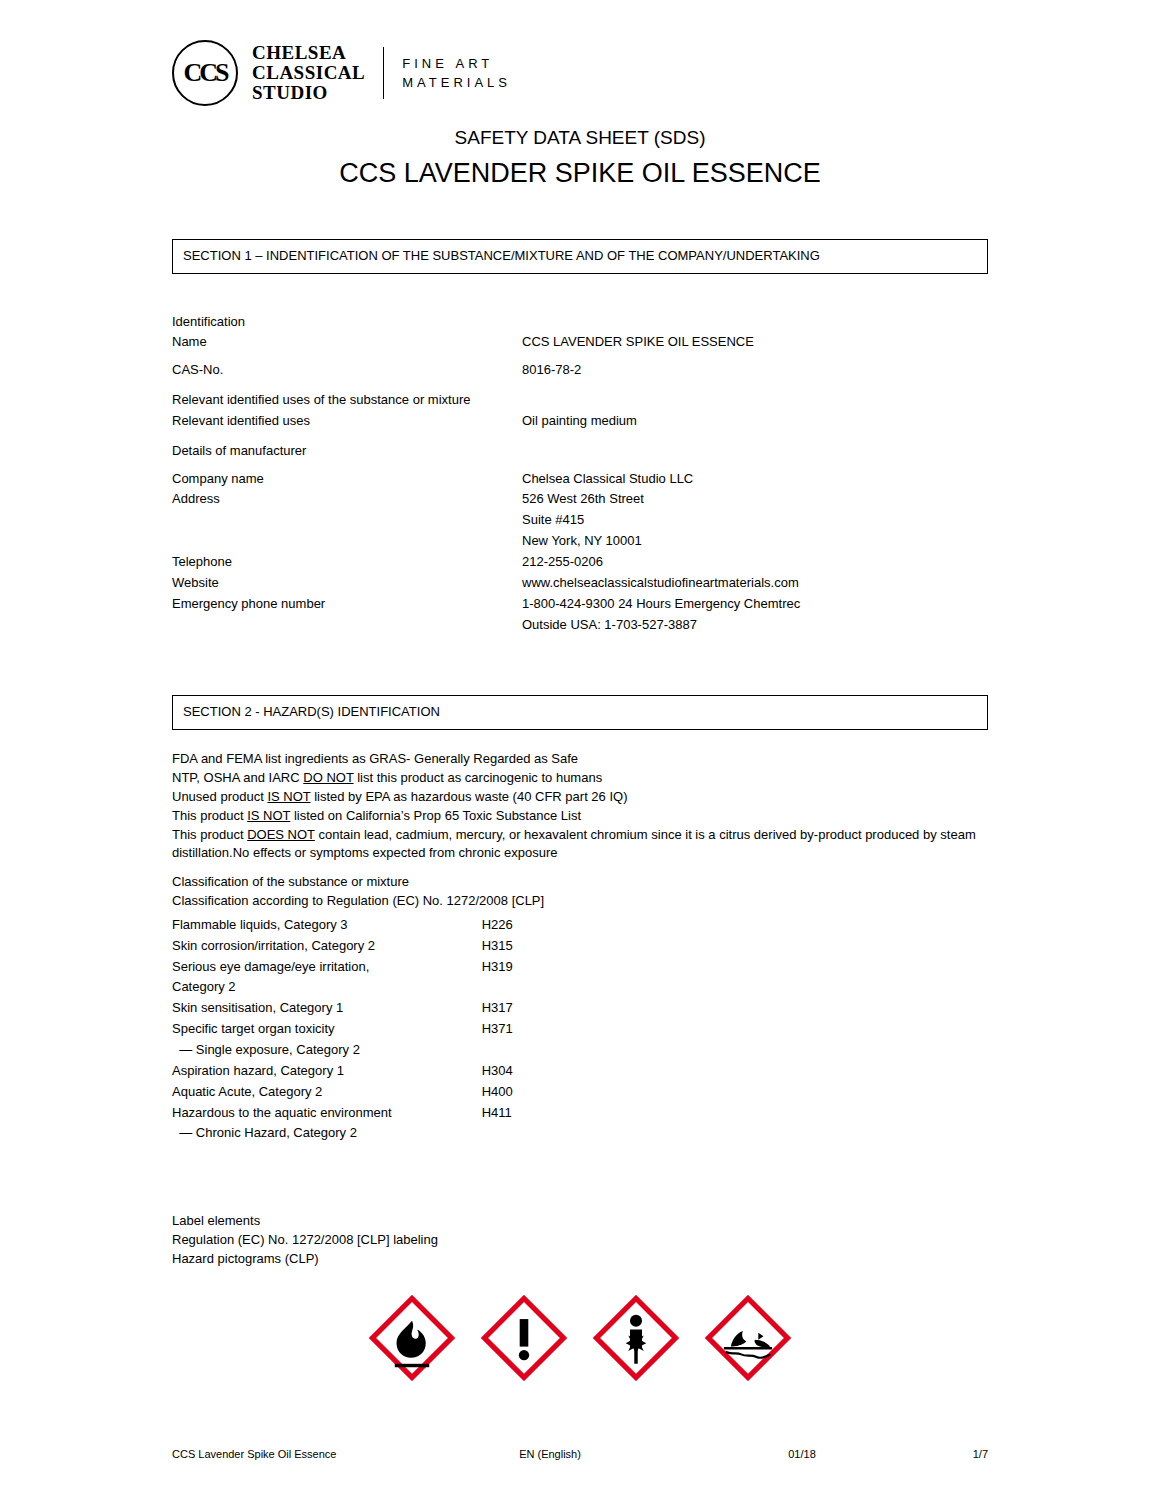CCS
CHELSEA
CLASSICAL
STUDIO
FINE ART
MATERIALS
SAFETY DATA SHEET (SDS)
CCS LAVENDER SPIKE OIL ESSENCE
SECTION 1 – INDENTIFICATION OF THE SUBSTANCE/MIXTURE AND OF THE COMPANY/UNDERTAKING
| Identification | |
| Name | CCS LAVENDER SPIKE OIL ESSENCE |
| CAS-No. | 8016-78-2 |
| Relevant identified uses of the substance or mixture | |
| Relevant identified uses | Oil painting medium |
| Details of manufacturer | |
| Company name | Chelsea Classical Studio LLC |
| Address | 526 West 26th Street |
| | Suite #415 |
| | New York, NY 10001 |
| Telephone | 212-255-0206 |
| Website | www.chelseaclassicalstudiofineartmaterials.com |
| Emergency phone number | 1-800-424-9300 24 Hours Emergency Chemtrec |
| | Outside USA: 1-703-527-3887 |
SECTION 2 - HAZARD(S) IDENTIFICATION
FDA and FEMA list ingredients as GRAS- Generally Regarded as Safe
NTP, OSHA and IARC DO NOT list this product as carcinogenic to humans
Unused product IS NOT listed by EPA as hazardous waste (40 CFR part 26 IQ)
This product IS NOT listed on California’s Prop 65 Toxic Substance List
This product DOES NOT contain lead, cadmium, mercury, or hexavalent chromium since it is a citrus derived by-product produced by steam distillation.No effects or symptoms expected from chronic exposure
Classification of the substance or mixture
Classification according to Regulation (EC) No. 1272/2008 [CLP]
| Flammable liquids, Category 3 | H226 |
| Skin corrosion/irritation, Category 2 | H315 |
| Serious eye damage/eye irritation, | H319 |
| Category 2 | |
| Skin sensitisation, Category 1 | H317 |
| Specific target organ toxicity | H371 |
| — Single exposure, Category 2 | |
| Aspiration hazard, Category 1 | H304 |
| Aquatic Acute, Category 2 | H400 |
| Hazardous to the aquatic environment | H411 |
| — Chronic Hazard, Category 2 | |
Label elements
Regulation (EC) No. 1272/2008 [CLP] labeling
Hazard pictograms (CLP)
CCS Lavender Spike Oil Essence EN (English) 01/18 1/7